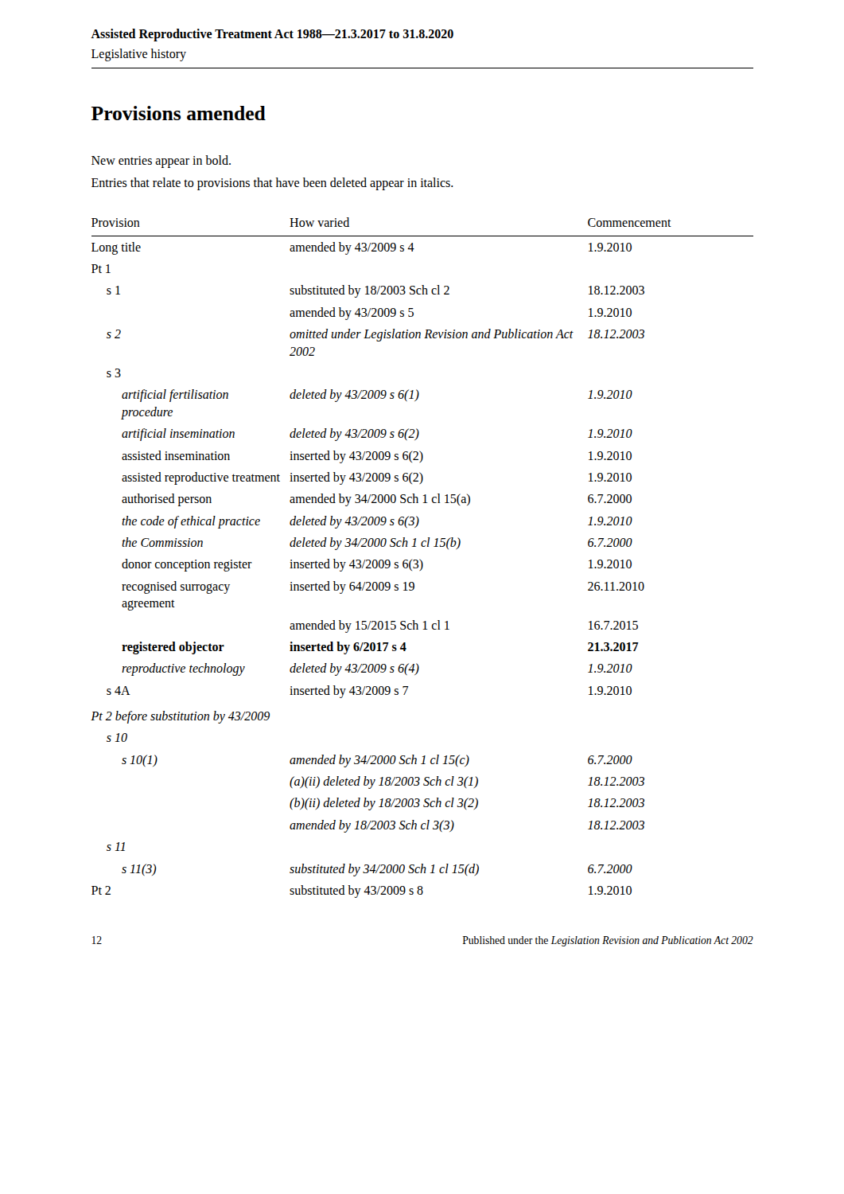Assisted Reproductive Treatment Act 1988—21.3.2017 to 31.8.2020
Legislative history
Provisions amended
New entries appear in bold.
Entries that relate to provisions that have been deleted appear in italics.
| Provision | How varied | Commencement |
| --- | --- | --- |
| Long title | amended by 43/2009 s 4 | 1.9.2010 |
| Pt 1 | | |
| s 1 | substituted by 18/2003 Sch cl 2 | 18.12.2003 |
| | amended by 43/2009 s 5 | 1.9.2010 |
| s 2 | omitted under Legislation Revision and Publication Act 2002 | 18.12.2003 |
| s 3 | | |
| artificial fertilisation procedure | deleted by 43/2009 s 6(1) | 1.9.2010 |
| artificial insemination | deleted by 43/2009 s 6(2) | 1.9.2010 |
| assisted insemination | inserted by 43/2009 s 6(2) | 1.9.2010 |
| assisted reproductive treatment | inserted by 43/2009 s 6(2) | 1.9.2010 |
| authorised person | amended by 34/2000 Sch 1 cl 15(a) | 6.7.2000 |
| the code of ethical practice | deleted by 43/2009 s 6(3) | 1.9.2010 |
| the Commission | deleted by 34/2000 Sch 1 cl 15(b) | 6.7.2000 |
| donor conception register | inserted by 43/2009 s 6(3) | 1.9.2010 |
| recognised surrogacy agreement | inserted by 64/2009 s 19 | 26.11.2010 |
| | amended by 15/2015 Sch 1 cl 1 | 16.7.2015 |
| registered objector | inserted by 6/2017 s 4 | 21.3.2017 |
| reproductive technology | deleted by 43/2009 s 6(4) | 1.9.2010 |
| s 4A | inserted by 43/2009 s 7 | 1.9.2010 |
| Pt 2 before substitution by 43/2009 | | |
| s 10 | | |
| s 10(1) | amended by 34/2000 Sch 1 cl 15(c) | 6.7.2000 |
| | (a)(ii) deleted by 18/2003 Sch cl 3(1) | 18.12.2003 |
| | (b)(ii) deleted by 18/2003 Sch cl 3(2) | 18.12.2003 |
| | amended by 18/2003 Sch cl 3(3) | 18.12.2003 |
| s 11 | | |
| s 11(3) | substituted by 34/2000 Sch 1 cl 15(d) | 6.7.2000 |
| Pt 2 | substituted by 43/2009 s 8 | 1.9.2010 |
12 Published under the Legislation Revision and Publication Act 2002